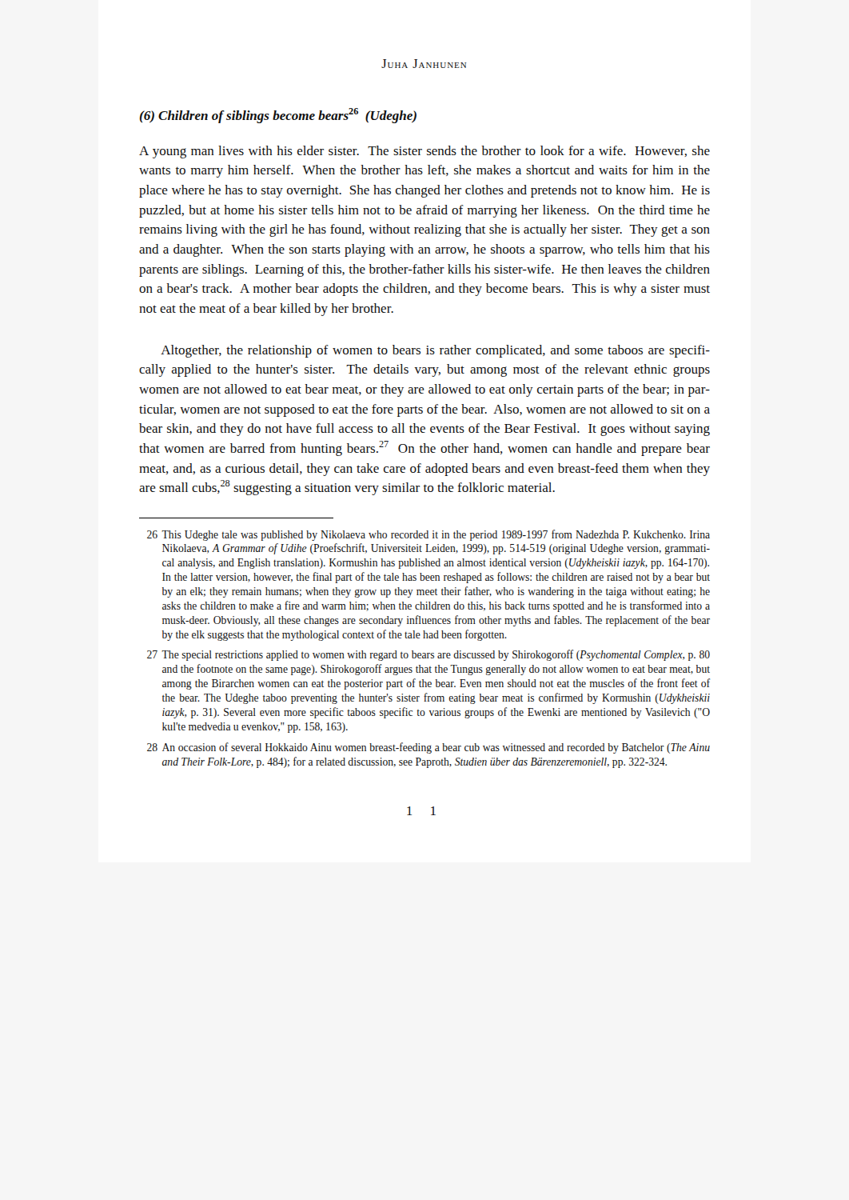Juha Janhunen
(6) Children of siblings become bears26 (Udeghe)
A young man lives with his elder sister. The sister sends the brother to look for a wife. However, she wants to marry him herself. When the brother has left, she makes a shortcut and waits for him in the place where he has to stay overnight. She has changed her clothes and pretends not to know him. He is puzzled, but at home his sister tells him not to be afraid of marrying her likeness. On the third time he remains living with the girl he has found, without realizing that she is actually her sister. They get a son and a daughter. When the son starts playing with an arrow, he shoots a sparrow, who tells him that his parents are siblings. Learning of this, the brother-father kills his sister-wife. He then leaves the children on a bear's track. A mother bear adopts the children, and they become bears. This is why a sister must not eat the meat of a bear killed by her brother.
Altogether, the relationship of women to bears is rather complicated, and some taboos are specifically applied to the hunter's sister. The details vary, but among most of the relevant ethnic groups women are not allowed to eat bear meat, or they are allowed to eat only certain parts of the bear; in particular, women are not supposed to eat the fore parts of the bear. Also, women are not allowed to sit on a bear skin, and they do not have full access to all the events of the Bear Festival. It goes without saying that women are barred from hunting bears.27 On the other hand, women can handle and prepare bear meat, and, as a curious detail, they can take care of adopted bears and even breast-feed them when they are small cubs,28 suggesting a situation very similar to the folkloric material.
26 This Udeghe tale was published by Nikolaeva who recorded it in the period 1989-1997 from Nadezhda P. Kukchenko. Irina Nikolaeva, A Grammar of Udihe (Proefschrift, Universiteit Leiden, 1999), pp. 514-519 (original Udeghe version, grammatical analysis, and English translation). Kormushin has published an almost identical version (Udykheiskii iazyk, pp. 164-170). In the latter version, however, the final part of the tale has been reshaped as follows: the children are raised not by a bear but by an elk; they remain humans; when they grow up they meet their father, who is wandering in the taiga without eating; he asks the children to make a fire and warm him; when the children do this, his back turns spotted and he is transformed into a musk-deer. Obviously, all these changes are secondary influences from other myths and fables. The replacement of the bear by the elk suggests that the mythological context of the tale had been forgotten.
27 The special restrictions applied to women with regard to bears are discussed by Shirokogoroff (Psychomental Complex, p. 80 and the footnote on the same page). Shirokogoroff argues that the Tungus generally do not allow women to eat bear meat, but among the Birarchen women can eat the posterior part of the bear. Even men should not eat the muscles of the front feet of the bear. The Udeghe taboo preventing the hunter's sister from eating bear meat is confirmed by Kormushin (Udykheiskii iazyk, p. 31). Several even more specific taboos specific to various groups of the Ewenki are mentioned by Vasilevich ("O kul'te medvedia u evenkov," pp. 158, 163).
28 An occasion of several Hokkaido Ainu women breast-feeding a bear cub was witnessed and recorded by Batchelor (The Ainu and Their Folk-Lore, p. 484); for a related discussion, see Paproth, Studien über das Bärenzeremoniell, pp. 322-324.
1 1